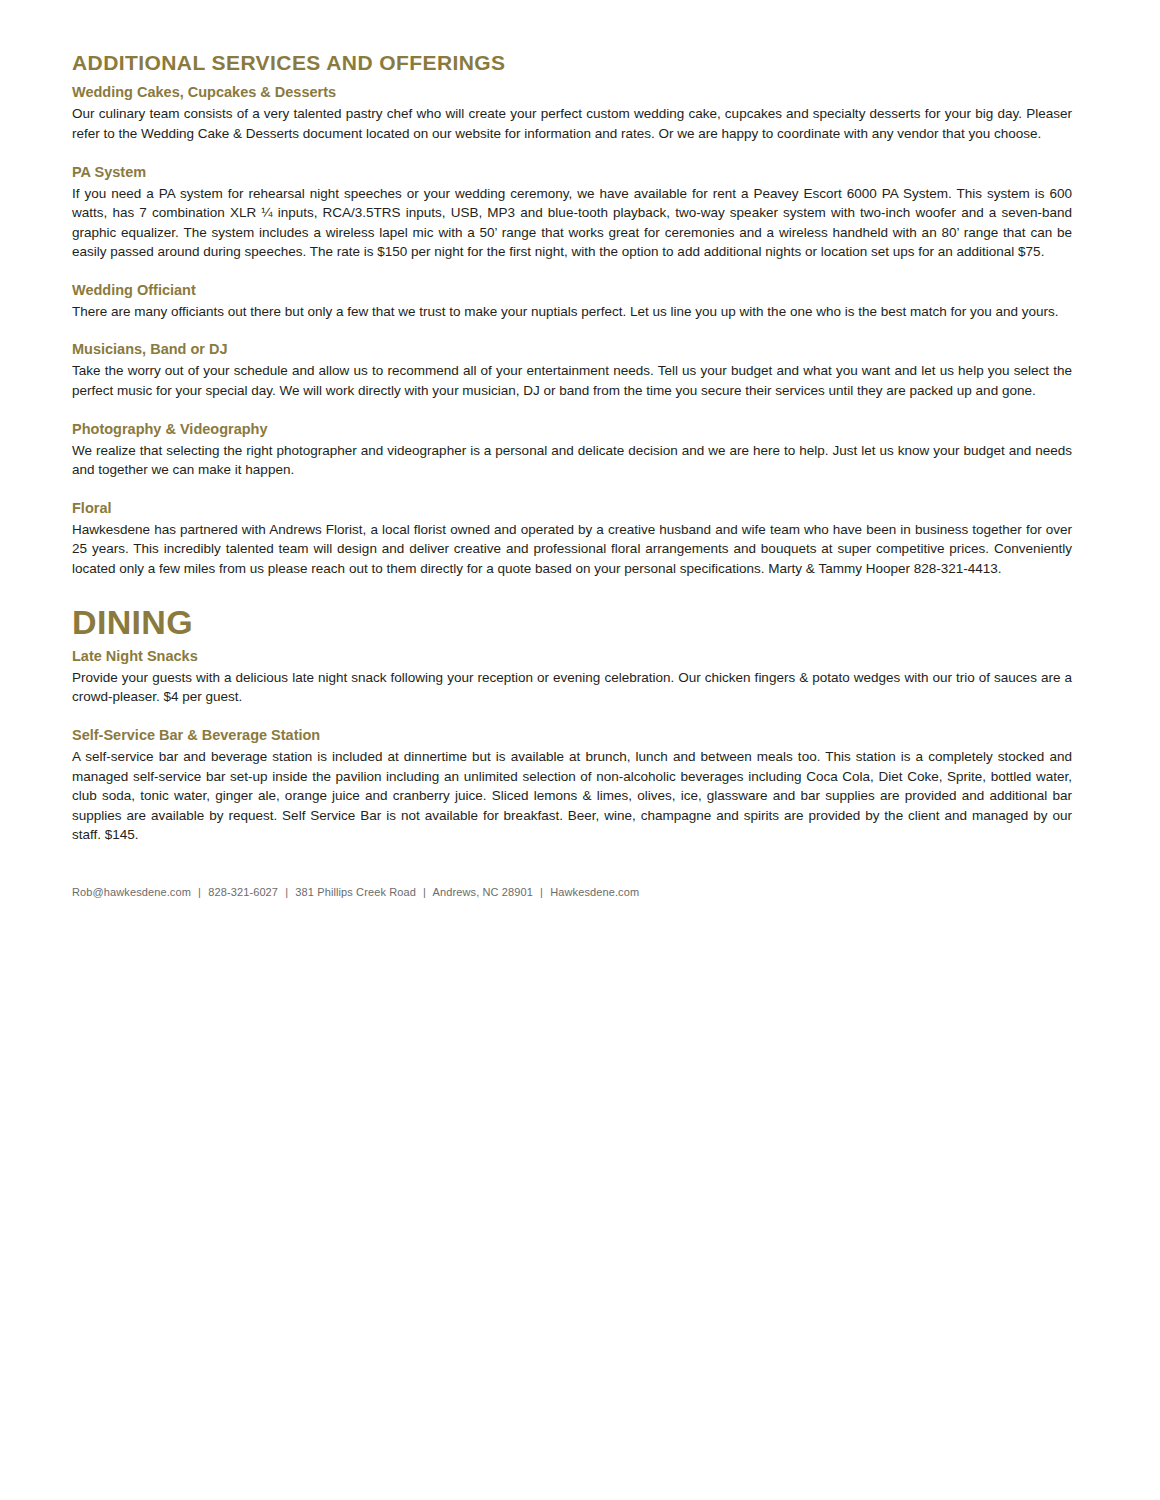Additional Services and Offerings
Wedding Cakes, Cupcakes & Desserts
Our culinary team consists of a very talented pastry chef who will create your perfect custom wedding cake, cupcakes and specialty desserts for your big day. Pleaser refer to the Wedding Cake & Desserts document located on our website for information and rates. Or we are happy to coordinate with any vendor that you choose.
PA System
If you need a PA system for rehearsal night speeches or your wedding ceremony, we have available for rent a Peavey Escort 6000 PA System. This system is 600 watts, has 7 combination XLR ¼ inputs, RCA/3.5TRS inputs, USB, MP3 and blue-tooth playback, two-way speaker system with two-inch woofer and a seven-band graphic equalizer. The system includes a wireless lapel mic with a 50’ range that works great for ceremonies and a wireless handheld with an 80’ range that can be easily passed around during speeches. The rate is $150 per night for the first night, with the option to add additional nights or location set ups for an additional $75.
Wedding Officiant
There are many officiants out there but only a few that we trust to make your nuptials perfect. Let us line you up with the one who is the best match for you and yours.
Musicians, Band or DJ
Take the worry out of your schedule and allow us to recommend all of your entertainment needs. Tell us your budget and what you want and let us help you select the perfect music for your special day. We will work directly with your musician, DJ or band from the time you secure their services until they are packed up and gone.
Photography & Videography
We realize that selecting the right photographer and videographer is a personal and delicate decision and we are here to help. Just let us know your budget and needs and together we can make it happen.
Floral
Hawkesdene has partnered with Andrews Florist, a local florist owned and operated by a creative husband and wife team who have been in business together for over 25 years. This incredibly talented team will design and deliver creative and professional floral arrangements and bouquets at super competitive prices. Conveniently located only a few miles from us please reach out to them directly for a quote based on your personal specifications. Marty & Tammy Hooper 828-321-4413.
Dining
Late Night Snacks
Provide your guests with a delicious late night snack following your reception or evening celebration. Our chicken fingers & potato wedges with our trio of sauces are a crowd-pleaser. $4 per guest.
Self-Service Bar & Beverage Station
A self-service bar and beverage station is included at dinnertime but is available at brunch, lunch and between meals too. This station is a completely stocked and managed self-service bar set-up inside the pavilion including an unlimited selection of non-alcoholic beverages including Coca Cola, Diet Coke, Sprite, bottled water, club soda, tonic water, ginger ale, orange juice and cranberry juice. Sliced lemons & limes, olives, ice, glassware and bar supplies are provided and additional bar supplies are available by request. Self Service Bar is not available for breakfast. Beer, wine, champagne and spirits are provided by the client and managed by our staff. $145.
Rob@hawkesdene.com | 828-321-6027 | 381 Phillips Creek Road | Andrews, NC 28901 | Hawkesdene.com